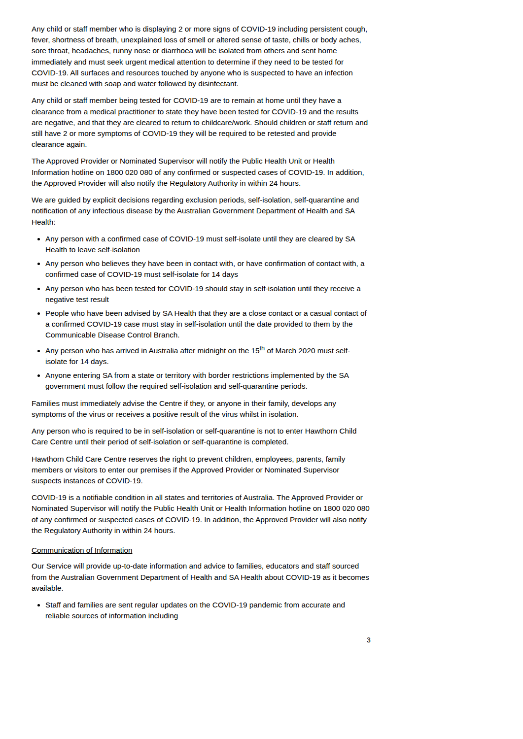Any child or staff member who is displaying 2 or more signs of COVID-19 including persistent cough, fever, shortness of breath, unexplained loss of smell or altered sense of taste, chills or body aches, sore throat, headaches, runny nose or diarrhoea will be isolated from others and sent home immediately and must seek urgent medical attention to determine if they need to be tested for COVID-19. All surfaces and resources touched by anyone who is suspected to have an infection must be cleaned with soap and water followed by disinfectant.
Any child or staff member being tested for COVID-19 are to remain at home until they have a clearance from a medical practitioner to state they have been tested for COVID-19 and the results are negative, and that they are cleared to return to childcare/work. Should children or staff return and still have 2 or more symptoms of COVID-19 they will be required to be retested and provide clearance again.
The Approved Provider or Nominated Supervisor will notify the Public Health Unit or Health Information hotline on 1800 020 080 of any confirmed or suspected cases of COVID-19. In addition, the Approved Provider will also notify the Regulatory Authority in within 24 hours.
We are guided by explicit decisions regarding exclusion periods, self-isolation, self-quarantine and notification of any infectious disease by the Australian Government Department of Health and SA Health:
Any person with a confirmed case of COVID-19 must self-isolate until they are cleared by SA Health to leave self-isolation
Any person who believes they have been in contact with, or have confirmation of contact with, a confirmed case of COVID-19 must self-isolate for 14 days
Any person who has been tested for COVID-19 should stay in self-isolation until they receive a negative test result
People who have been advised by SA Health that they are a close contact or a casual contact of a confirmed COVID-19 case must stay in self-isolation until the date provided to them by the Communicable Disease Control Branch.
Any person who has arrived in Australia after midnight on the 15th of March 2020 must self-isolate for 14 days.
Anyone entering SA from a state or territory with border restrictions implemented by the SA government must follow the required self-isolation and self-quarantine periods.
Families must immediately advise the Centre if they, or anyone in their family, develops any symptoms of the virus or receives a positive result of the virus whilst in isolation.
Any person who is required to be in self-isolation or self-quarantine is not to enter Hawthorn Child Care Centre until their period of self-isolation or self-quarantine is completed.
Hawthorn Child Care Centre reserves the right to prevent children, employees, parents, family members or visitors to enter our premises if the Approved Provider or Nominated Supervisor suspects instances of COVID-19.
COVID-19 is a notifiable condition in all states and territories of Australia. The Approved Provider or Nominated Supervisor will notify the Public Health Unit or Health Information hotline on 1800 020 080 of any confirmed or suspected cases of COVID-19. In addition, the Approved Provider will also notify the Regulatory Authority in within 24 hours.
Communication of Information
Our Service will provide up-to-date information and advice to families, educators and staff sourced from the Australian Government Department of Health and SA Health about COVID-19 as it becomes available.
Staff and families are sent regular updates on the COVID-19 pandemic from accurate and reliable sources of information including
3